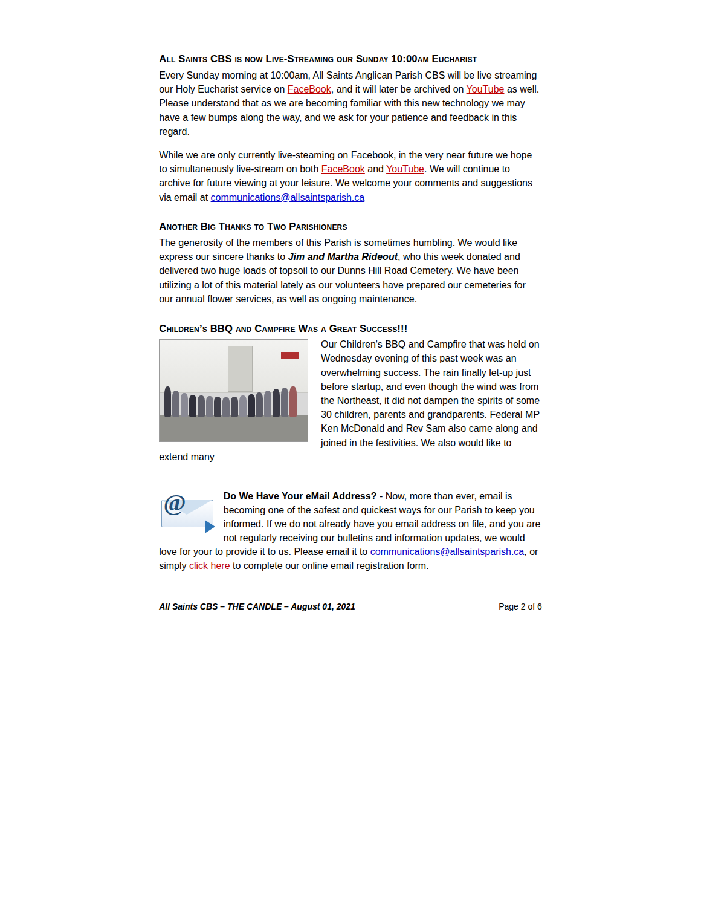All Saints CBS is now Live-Streaming our Sunday 10:00am Eucharist
Every Sunday morning at 10:00am, All Saints Anglican Parish CBS will be live streaming our Holy Eucharist service on FaceBook, and it will later be archived on YouTube as well. Please understand that as we are becoming familiar with this new technology we may have a few bumps along the way, and we ask for your patience and feedback in this regard.
While we are only currently live-steaming on Facebook, in the very near future we hope to simultaneously live-stream on both FaceBook and YouTube. We will continue to archive for future viewing at your leisure. We welcome your comments and suggestions via email at communications@allsaintsparish.ca
Another Big Thanks to Two Parishioners
The generosity of the members of this Parish is sometimes humbling. We would like express our sincere thanks to Jim and Martha Rideout, who this week donated and delivered two huge loads of topsoil to our Dunns Hill Road Cemetery. We have been utilizing a lot of this material lately as our volunteers have prepared our cemeteries for our annual flower services, as well as ongoing maintenance.
Children’s BBQ and Campfire Was a Great Success!!!
Our Children's BBQ and Campfire that was held on Wednesday evening of this past week was an overwhelming success. The rain finally let-up just before startup, and even though the wind was from the Northeast, it did not dampen the spirits of some 30 children, parents and grandparents. Federal MP Ken McDonald and Rev Sam also came along and joined in the festivities. We also would like to extend many
@
Do We Have Your eMail Address? - Now, more than ever, email is becoming one of the safest and quickest ways for our Parish to keep you informed. If we do not already have you email address on file, and you are not regularly receiving our bulletins and information updates, we would love for your to provide it to us. Please email it to communications@allsaintsparish.ca, or simply click here to complete our online email registration form.
All Saints CBS – THE CANDLE – August 01, 2021 Page 2 of 6